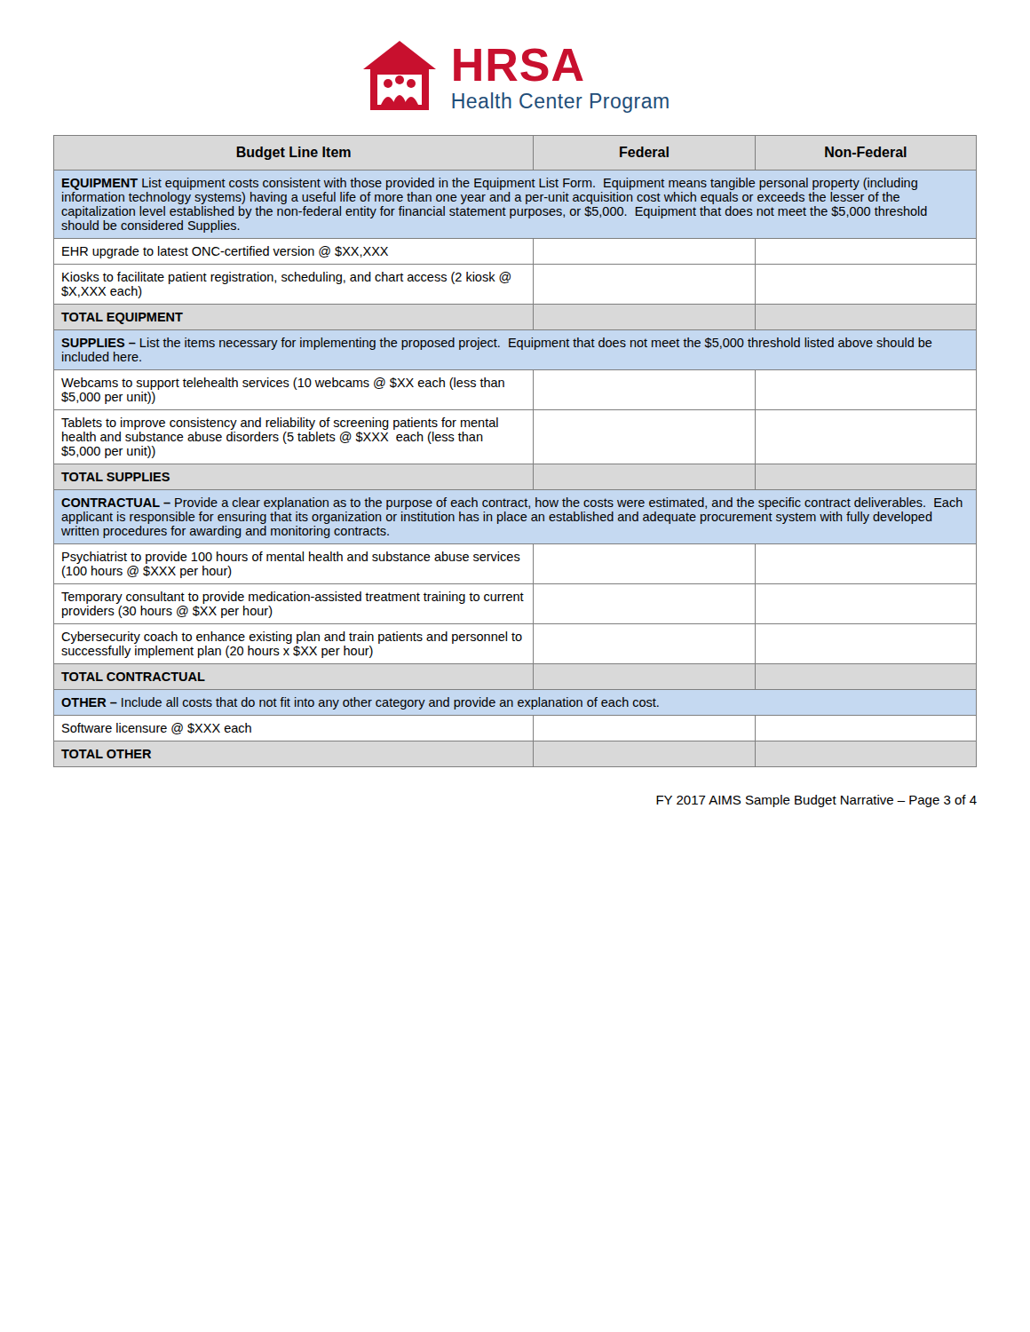HRSA
Health Center Program
| Budget Line Item | Federal | Non-Federal |
| --- | --- | --- |
| EQUIPMENT List equipment costs consistent with those provided in the Equipment List Form. Equipment means tangible personal property (including information technology systems) having a useful life of more than one year and a per-unit acquisition cost which equals or exceeds the lesser of the capitalization level established by the non-federal entity for financial statement purposes, or $5,000. Equipment that does not meet the $5,000 threshold should be considered Supplies. |
| EHR upgrade to latest ONC-certified version @ $XX,XXX | | |
| Kiosks to facilitate patient registration, scheduling, and chart access (2 kiosk @ $X,XXX each) | | |
| TOTAL EQUIPMENT | | |
| SUPPLIES – List the items necessary for implementing the proposed project. Equipment that does not meet the $5,000 threshold listed above should be included here. |
| Webcams to support telehealth services (10 webcams @ $XX each (less than $5,000 per unit)) | | |
| Tablets to improve consistency and reliability of screening patients for mental health and substance abuse disorders (5 tablets @ $XXX each (less than $5,000 per unit)) | | |
| TOTAL SUPPLIES | | |
| CONTRACTUAL – Provide a clear explanation as to the purpose of each contract, how the costs were estimated, and the specific contract deliverables. Each applicant is responsible for ensuring that its organization or institution has in place an established and adequate procurement system with fully developed written procedures for awarding and monitoring contracts. |
| Psychiatrist to provide 100 hours of mental health and substance abuse services (100 hours @ $XXX per hour) | | |
| Temporary consultant to provide medication-assisted treatment training to current providers (30 hours @ $XX per hour) | | |
| Cybersecurity coach to enhance existing plan and train patients and personnel to successfully implement plan (20 hours x $XX per hour) | | |
| TOTAL CONTRACTUAL | | |
| OTHER – Include all costs that do not fit into any other category and provide an explanation of each cost. |
| Software licensure @ $XXX each | | |
| TOTAL OTHER | | |
FY 2017 AIMS Sample Budget Narrative – Page 3 of 4